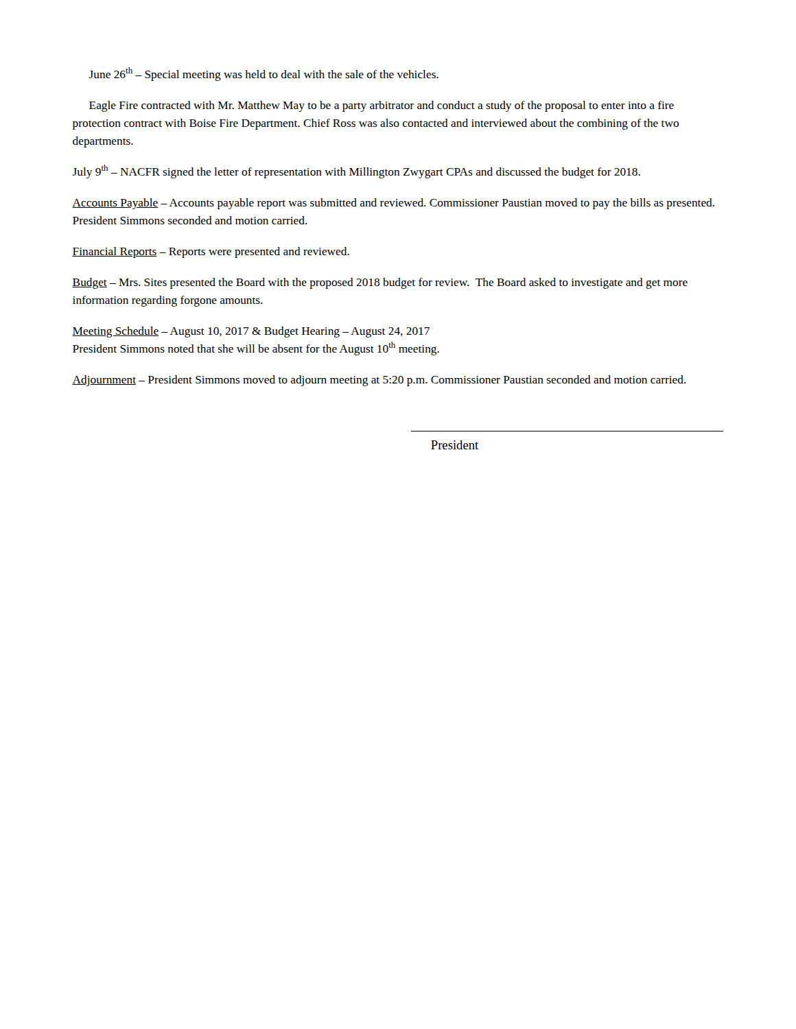June 26th – Special meeting was held to deal with the sale of the vehicles.
Eagle Fire contracted with Mr. Matthew May to be a party arbitrator and conduct a study of the proposal to enter into a fire protection contract with Boise Fire Department. Chief Ross was also contacted and interviewed about the combining of the two departments.
July 9th – NACFR signed the letter of representation with Millington Zwygart CPAs and discussed the budget for 2018.
Accounts Payable – Accounts payable report was submitted and reviewed. Commissioner Paustian moved to pay the bills as presented. President Simmons seconded and motion carried.
Financial Reports – Reports were presented and reviewed.
Budget – Mrs. Sites presented the Board with the proposed 2018 budget for review. The Board asked to investigate and get more information regarding forgone amounts.
Meeting Schedule – August 10, 2017 & Budget Hearing – August 24, 2017
President Simmons noted that she will be absent for the August 10th meeting.
Adjournment – President Simmons moved to adjourn meeting at 5:20 p.m. Commissioner Paustian seconded and motion carried.
President